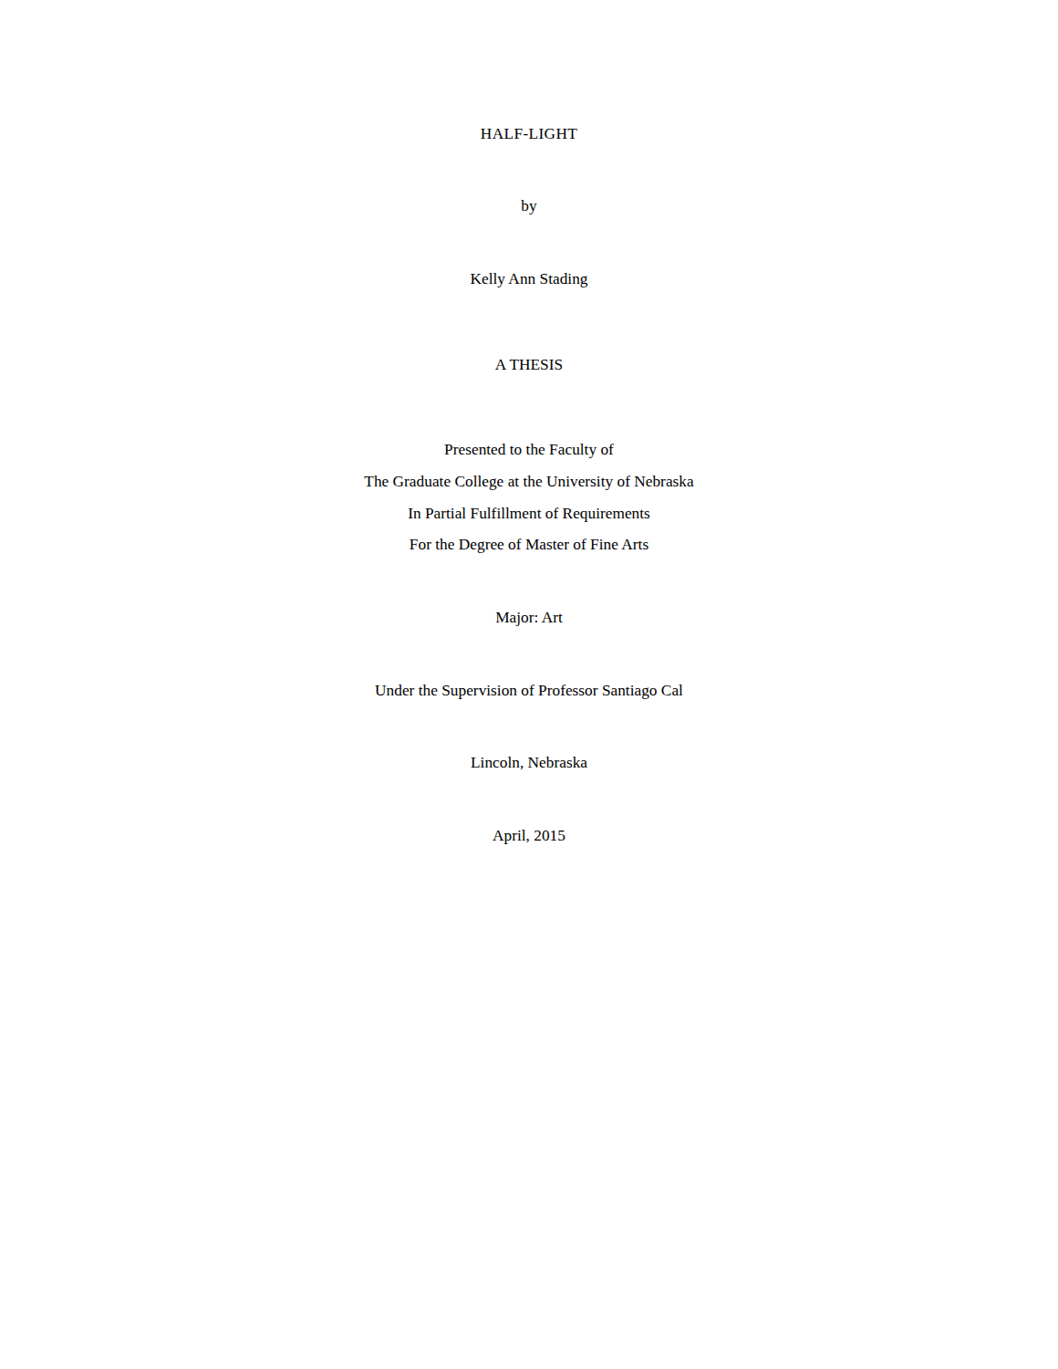HALF-LIGHT
by
Kelly Ann Stading
A THESIS
Presented to the Faculty of
The Graduate College at the University of Nebraska
In Partial Fulfillment of Requirements
For the Degree of Master of Fine Arts
Major: Art
Under the Supervision of Professor Santiago Cal
Lincoln, Nebraska
April, 2015